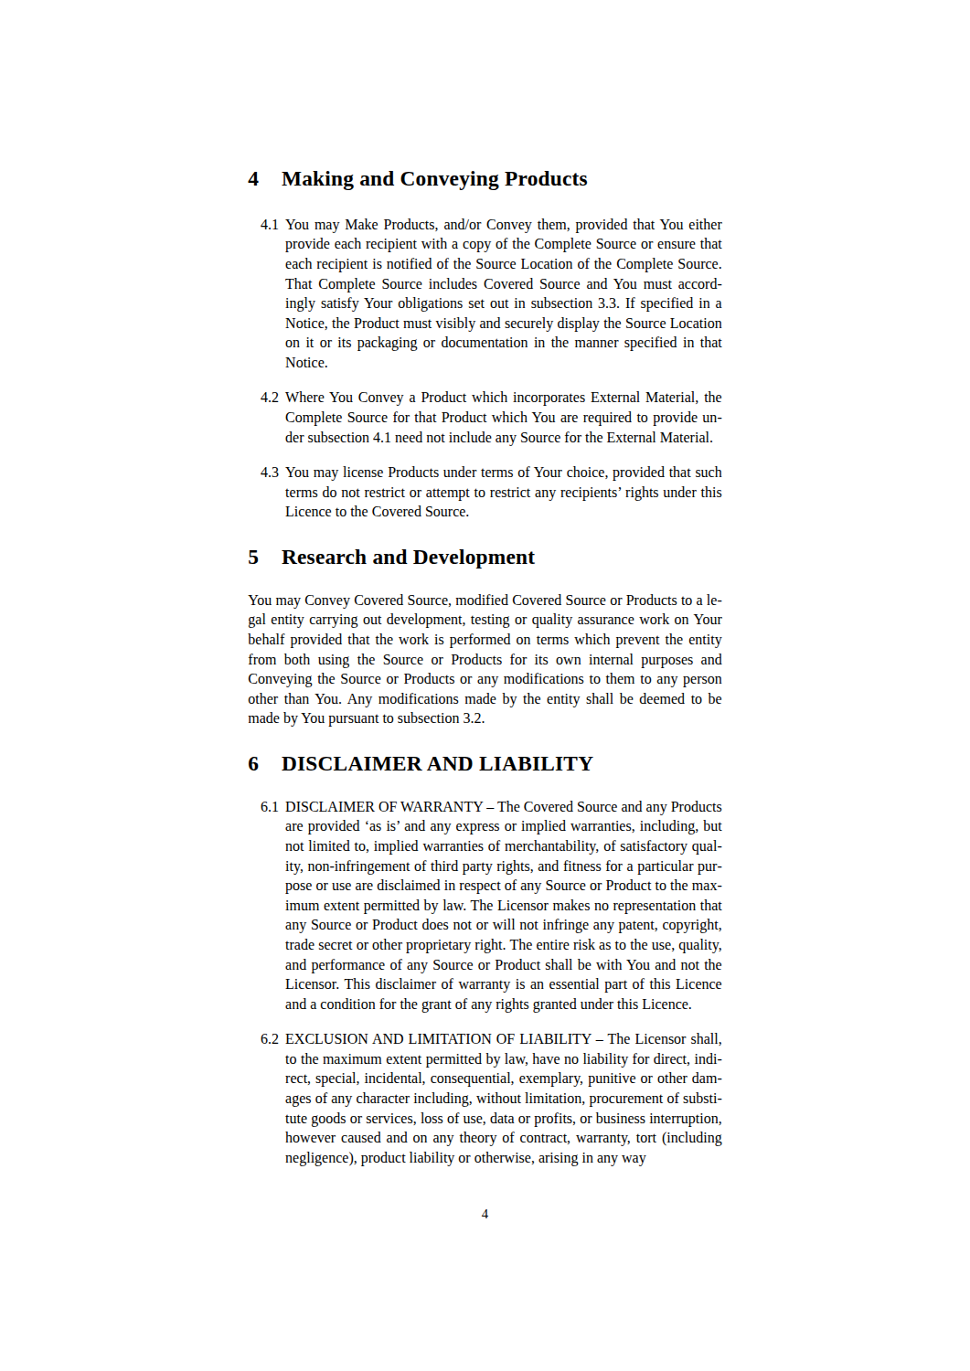4 Making and Conveying Products
4.1 You may Make Products, and/or Convey them, provided that You either provide each recipient with a copy of the Complete Source or ensure that each recipient is notified of the Source Location of the Complete Source. That Complete Source includes Covered Source and You must accordingly satisfy Your obligations set out in subsection 3.3. If specified in a Notice, the Product must visibly and securely display the Source Location on it or its packaging or documentation in the manner specified in that Notice.
4.2 Where You Convey a Product which incorporates External Material, the Complete Source for that Product which You are required to provide under subsection 4.1 need not include any Source for the External Material.
4.3 You may license Products under terms of Your choice, provided that such terms do not restrict or attempt to restrict any recipients’ rights under this Licence to the Covered Source.
5 Research and Development
You may Convey Covered Source, modified Covered Source or Products to a legal entity carrying out development, testing or quality assurance work on Your behalf provided that the work is performed on terms which prevent the entity from both using the Source or Products for its own internal purposes and Conveying the Source or Products or any modifications to them to any person other than You. Any modifications made by the entity shall be deemed to be made by You pursuant to subsection 3.2.
6 DISCLAIMER AND LIABILITY
6.1 DISCLAIMER OF WARRANTY – The Covered Source and any Products are provided ‘as is’ and any express or implied warranties, including, but not limited to, implied warranties of merchantability, of satisfactory quality, non-infringement of third party rights, and fitness for a particular purpose or use are disclaimed in respect of any Source or Product to the maximum extent permitted by law. The Licensor makes no representation that any Source or Product does not or will not infringe any patent, copyright, trade secret or other proprietary right. The entire risk as to the use, quality, and performance of any Source or Product shall be with You and not the Licensor. This disclaimer of warranty is an essential part of this Licence and a condition for the grant of any rights granted under this Licence.
6.2 EXCLUSION AND LIMITATION OF LIABILITY – The Licensor shall, to the maximum extent permitted by law, have no liability for direct, indirect, special, incidental, consequential, exemplary, punitive or other damages of any character including, without limitation, procurement of substitute goods or services, loss of use, data or profits, or business interruption, however caused and on any theory of contract, warranty, tort (including negligence), product liability or otherwise, arising in any way
4